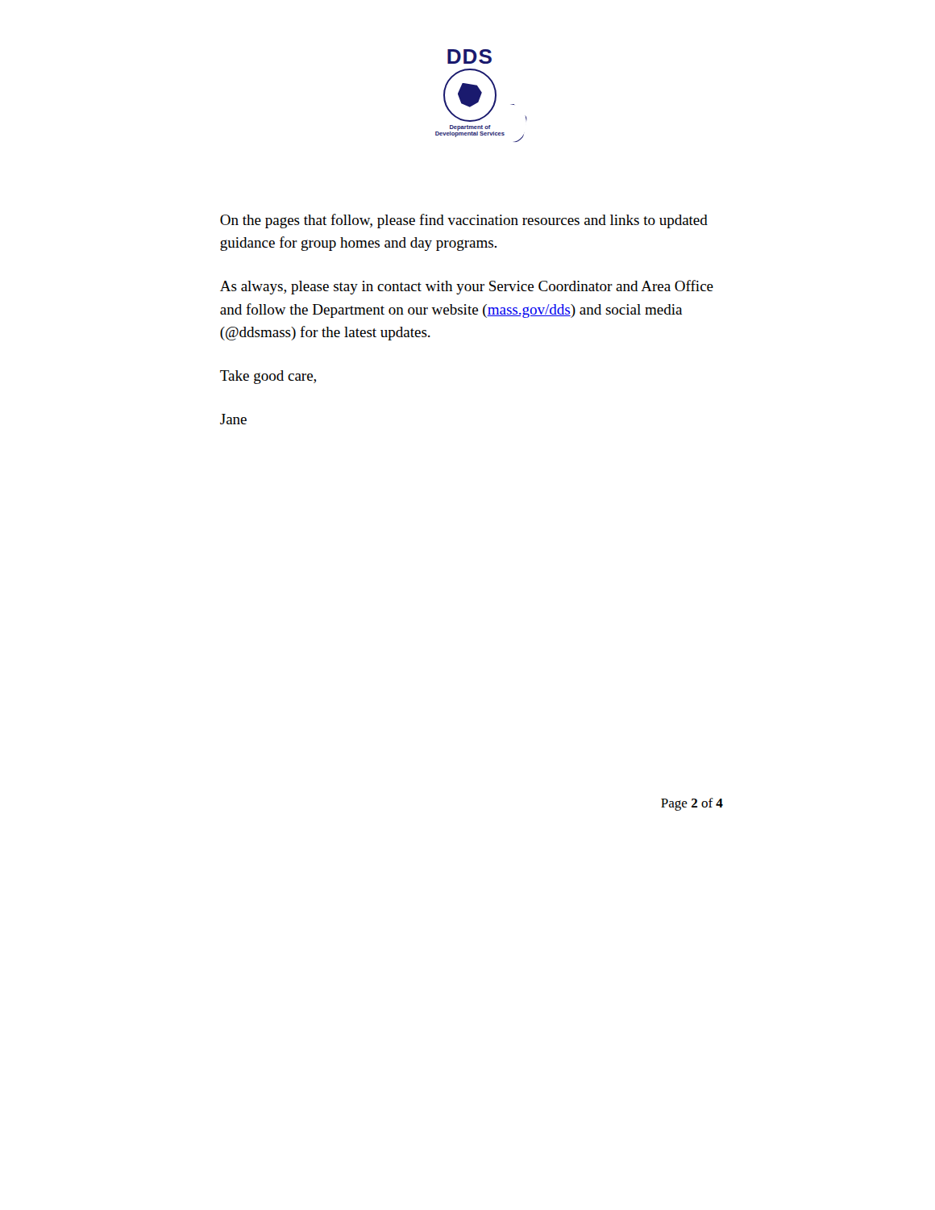DDS
Department of
Developmental Services
On the pages that follow, please find vaccination resources and links to updated guidance for group homes and day programs.
As always, please stay in contact with your Service Coordinator and Area Office and follow the Department on our website (mass.gov/dds) and social media (@ddsmass) for the latest updates.
Take good care,
Jane
Page 2 of 4